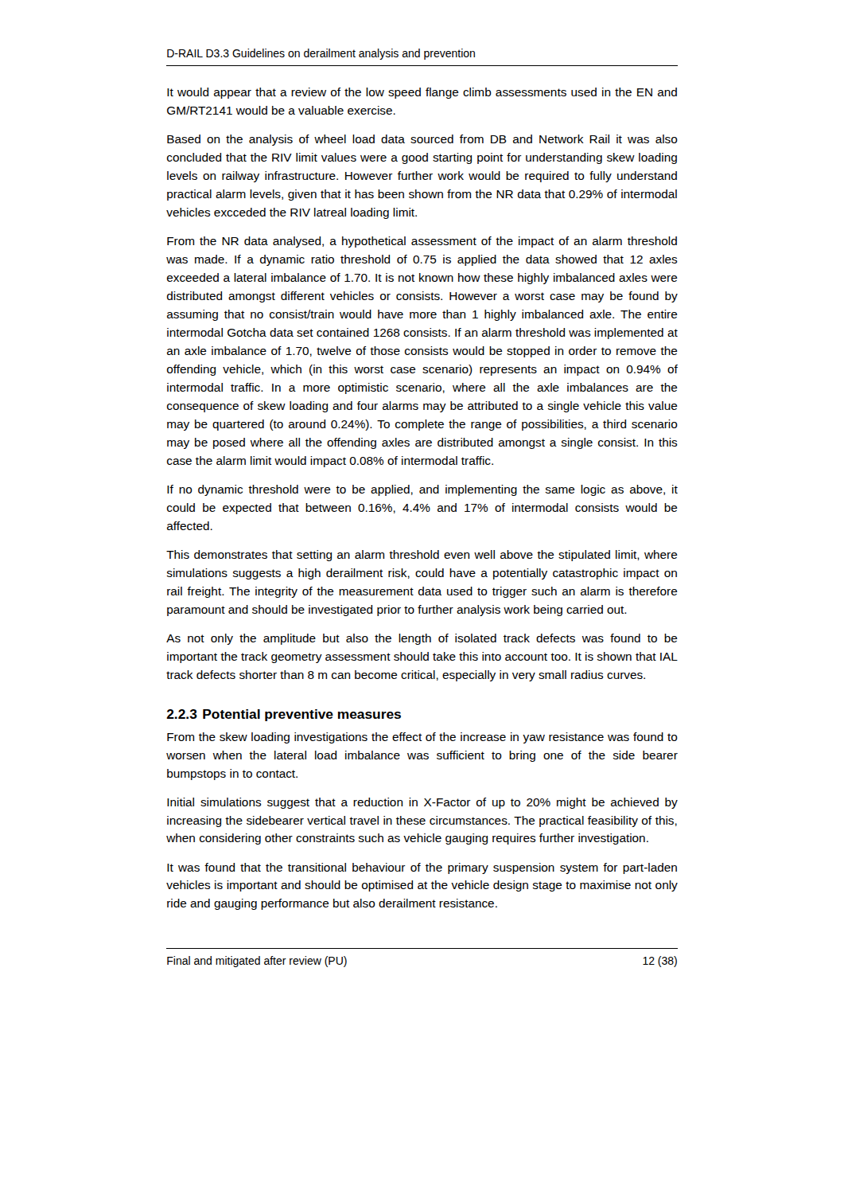D-RAIL D3.3 Guidelines on derailment analysis and prevention
It would appear that a review of the low speed flange climb assessments used in the EN and GM/RT2141 would be a valuable exercise.
Based on the analysis of wheel load data sourced from DB and Network Rail it was also concluded that the RIV limit values were a good starting point for understanding skew loading levels on railway infrastructure. However further work would be required to fully understand practical alarm levels, given that it has been shown from the NR data that 0.29% of intermodal vehicles excceded the RIV latreal loading limit.
From the NR data analysed, a hypothetical assessment of the impact of an alarm threshold was made. If a dynamic ratio threshold of 0.75 is applied the data showed that 12 axles exceeded a lateral imbalance of 1.70. It is not known how these highly imbalanced axles were distributed amongst different vehicles or consists. However a worst case may be found by assuming that no consist/train would have more than 1 highly imbalanced axle. The entire intermodal Gotcha data set contained 1268 consists. If an alarm threshold was implemented at an axle imbalance of 1.70, twelve of those consists would be stopped in order to remove the offending vehicle, which (in this worst case scenario) represents an impact on 0.94% of intermodal traffic. In a more optimistic scenario, where all the axle imbalances are the consequence of skew loading and four alarms may be attributed to a single vehicle this value may be quartered (to around 0.24%). To complete the range of possibilities, a third scenario may be posed where all the offending axles are distributed amongst a single consist. In this case the alarm limit would impact 0.08% of intermodal traffic.
If no dynamic threshold were to be applied, and implementing the same logic as above, it could be expected that between 0.16%, 4.4% and 17% of intermodal consists would be affected.
This demonstrates that setting an alarm threshold even well above the stipulated limit, where simulations suggests a high derailment risk, could have a potentially catastrophic impact on rail freight. The integrity of the measurement data used to trigger such an alarm is therefore paramount and should be investigated prior to further analysis work being carried out.
As not only the amplitude but also the length of isolated track defects was found to be important the track geometry assessment should take this into account too. It is shown that IAL track defects shorter than 8 m can become critical, especially in very small radius curves.
2.2.3 Potential preventive measures
From the skew loading investigations the effect of the increase in yaw resistance was found to worsen when the lateral load imbalance was sufficient to bring one of the side bearer bumpstops in to contact.
Initial simulations suggest that a reduction in X-Factor of up to 20% might be achieved by increasing the sidebearer vertical travel in these circumstances. The practical feasibility of this, when considering other constraints such as vehicle gauging requires further investigation.
It was found that the transitional behaviour of the primary suspension system for part-laden vehicles is important and should be optimised at the vehicle design stage to maximise not only ride and gauging performance but also derailment resistance.
Final and mitigated after review (PU) 12 (38)